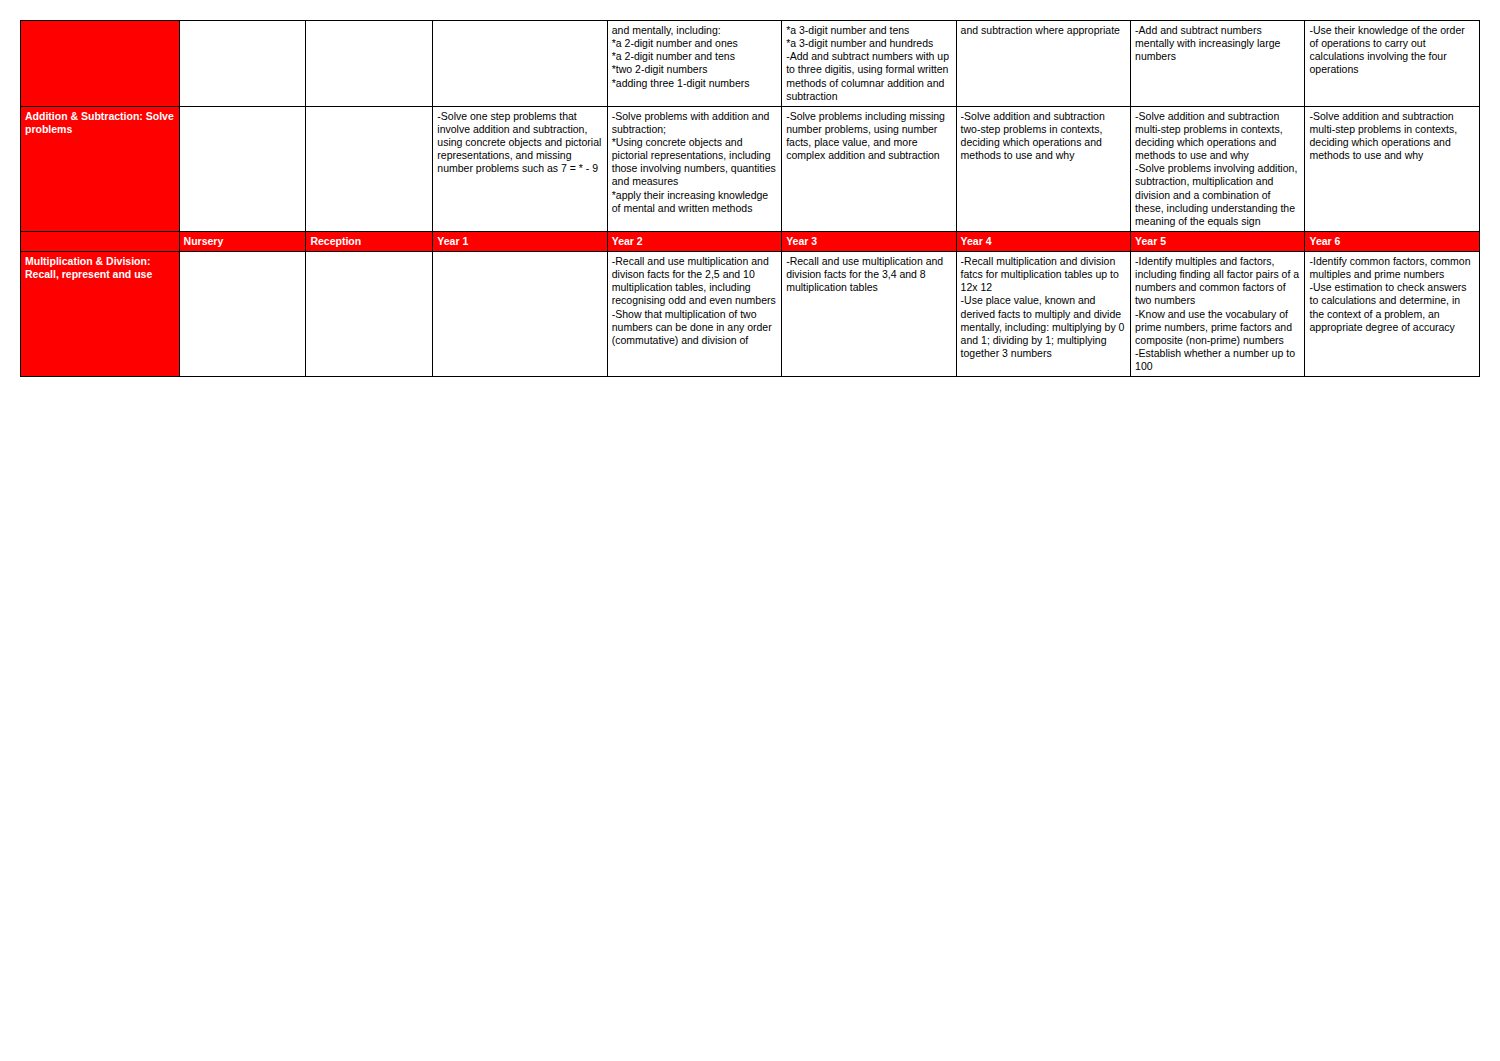| | | | | and mentally, including: *a 2-digit number and ones *a 2-digit number and tens *two 2-digit numbers *adding three 1-digit numbers | *a 3-digit number and tens *a 3-digit number and hundreds -Add and subtract numbers with up to three digitis, using formal written methods of columnar addition and subtraction | and subtraction where appropriate | -Add and subtract numbers mentally with increasingly large numbers | -Use their knowledge of the order of operations to carry out calculations involving the four operations |
| Addition & Subtraction: Solve problems | | | -Solve one step problems that involve addition and subtraction, using concrete objects and pictorial representations, and missing number problems such as 7 = * - 9 | -Solve problems with addition and subtraction; *Using concrete objects and pictorial representations, including those involving numbers, quantities and measures *apply their increasing knowledge of mental and written methods | -Solve problems including missing number problems, using number facts, place value, and more complex addition and subtraction | -Solve addition and subtraction two-step problems in contexts, deciding which operations and methods to use and why | -Solve addition and subtraction multi-step problems in contexts, deciding which operations and methods to use and why -Solve problems involving addition, subtraction, multiplication and division and a combination of these, including understanding the meaning of the equals sign | -Solve addition and subtraction multi-step problems in contexts, deciding which operations and methods to use and why |
| | Nursery | Reception | Year 1 | Year 2 | Year 3 | Year 4 | Year 5 | Year 6 |
| Multiplication & Division: Recall, represent and use | | | | -Recall and use multiplication and divison facts for the 2,5 and 10 multiplication tables, including recognising odd and even numbers -Show that multiplication of two numbers can be done in any order (commutative) and division of | -Recall and use multiplication and division facts for the 3,4 and 8 multiplication tables | -Recall multiplication and division fatcs for multiplication tables up to 12x 12 -Use place value, known and derived facts to multiply and divide mentally, including: multiplying by 0 and 1; dividing by 1; multiplying together 3 numbers | -Identify multiples and factors, including finding all factor pairs of a numbers and common factors of two numbers -Know and use the vocabulary of prime numbers, prime factors and composite (non-prime) numbers -Establish whether a number up to 100 | -Identify common factors, common multiples and prime numbers -Use estimation to check answers to calculations and determine, in the context of a problem, an appropriate degree of accuracy |